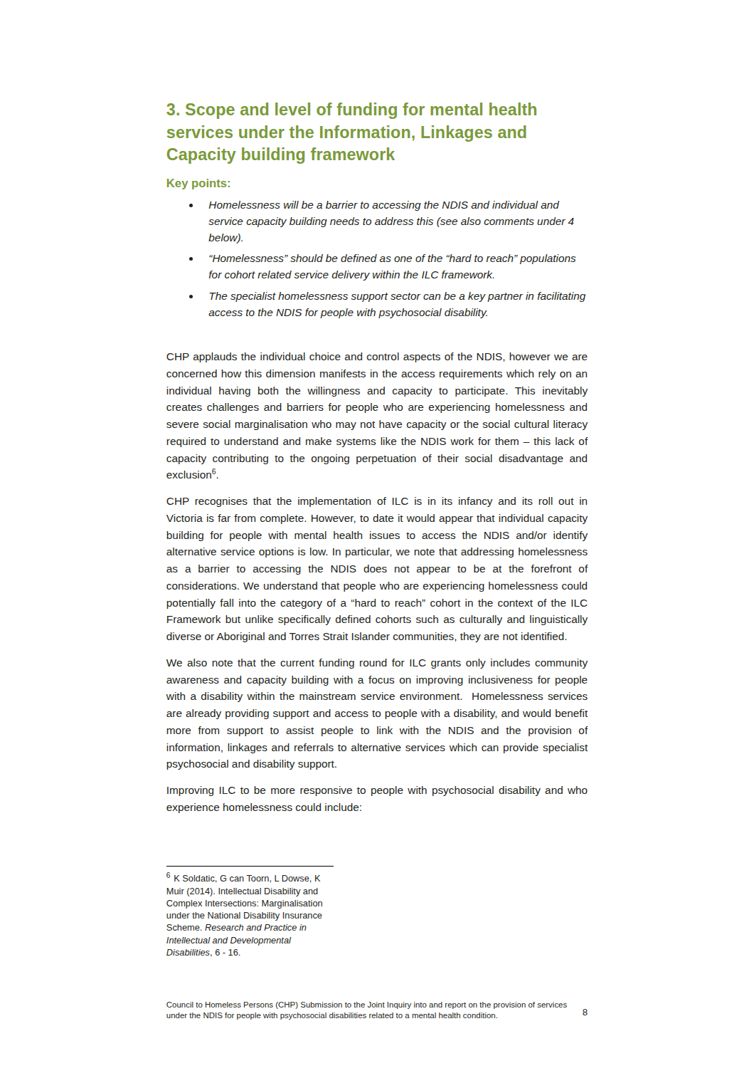3. Scope and level of funding for mental health services under the Information, Linkages and Capacity building framework
Key points:
Homelessness will be a barrier to accessing the NDIS and individual and service capacity building needs to address this (see also comments under 4 below).
“Homelessness” should be defined as one of the “hard to reach” populations for cohort related service delivery within the ILC framework.
The specialist homelessness support sector can be a key partner in facilitating access to the NDIS for people with psychosocial disability.
CHP applauds the individual choice and control aspects of the NDIS, however we are concerned how this dimension manifests in the access requirements which rely on an individual having both the willingness and capacity to participate. This inevitably creates challenges and barriers for people who are experiencing homelessness and severe social marginalisation who may not have capacity or the social cultural literacy required to understand and make systems like the NDIS work for them – this lack of capacity contributing to the ongoing perpetuation of their social disadvantage and exclusion6.
CHP recognises that the implementation of ILC is in its infancy and its roll out in Victoria is far from complete. However, to date it would appear that individual capacity building for people with mental health issues to access the NDIS and/or identify alternative service options is low. In particular, we note that addressing homelessness as a barrier to accessing the NDIS does not appear to be at the forefront of considerations. We understand that people who are experiencing homelessness could potentially fall into the category of a “hard to reach” cohort in the context of the ILC Framework but unlike specifically defined cohorts such as culturally and linguistically diverse or Aboriginal and Torres Strait Islander communities, they are not identified.
We also note that the current funding round for ILC grants only includes community awareness and capacity building with a focus on improving inclusiveness for people with a disability within the mainstream service environment. Homelessness services are already providing support and access to people with a disability, and would benefit more from support to assist people to link with the NDIS and the provision of information, linkages and referrals to alternative services which can provide specialist psychosocial and disability support.
Improving ILC to be more responsive to people with psychosocial disability and who experience homelessness could include:
6 K Soldatic, G can Toorn, L Dowse, K Muir (2014). Intellectual Disability and Complex Intersections: Marginalisation under the National Disability Insurance Scheme. Research and Practice in Intellectual and Developmental Disabilities, 6 - 16.
Council to Homeless Persons (CHP) Submission to the Joint Inquiry into and report on the provision of services under the NDIS for people with psychosocial disabilities related to a mental health condition.
8